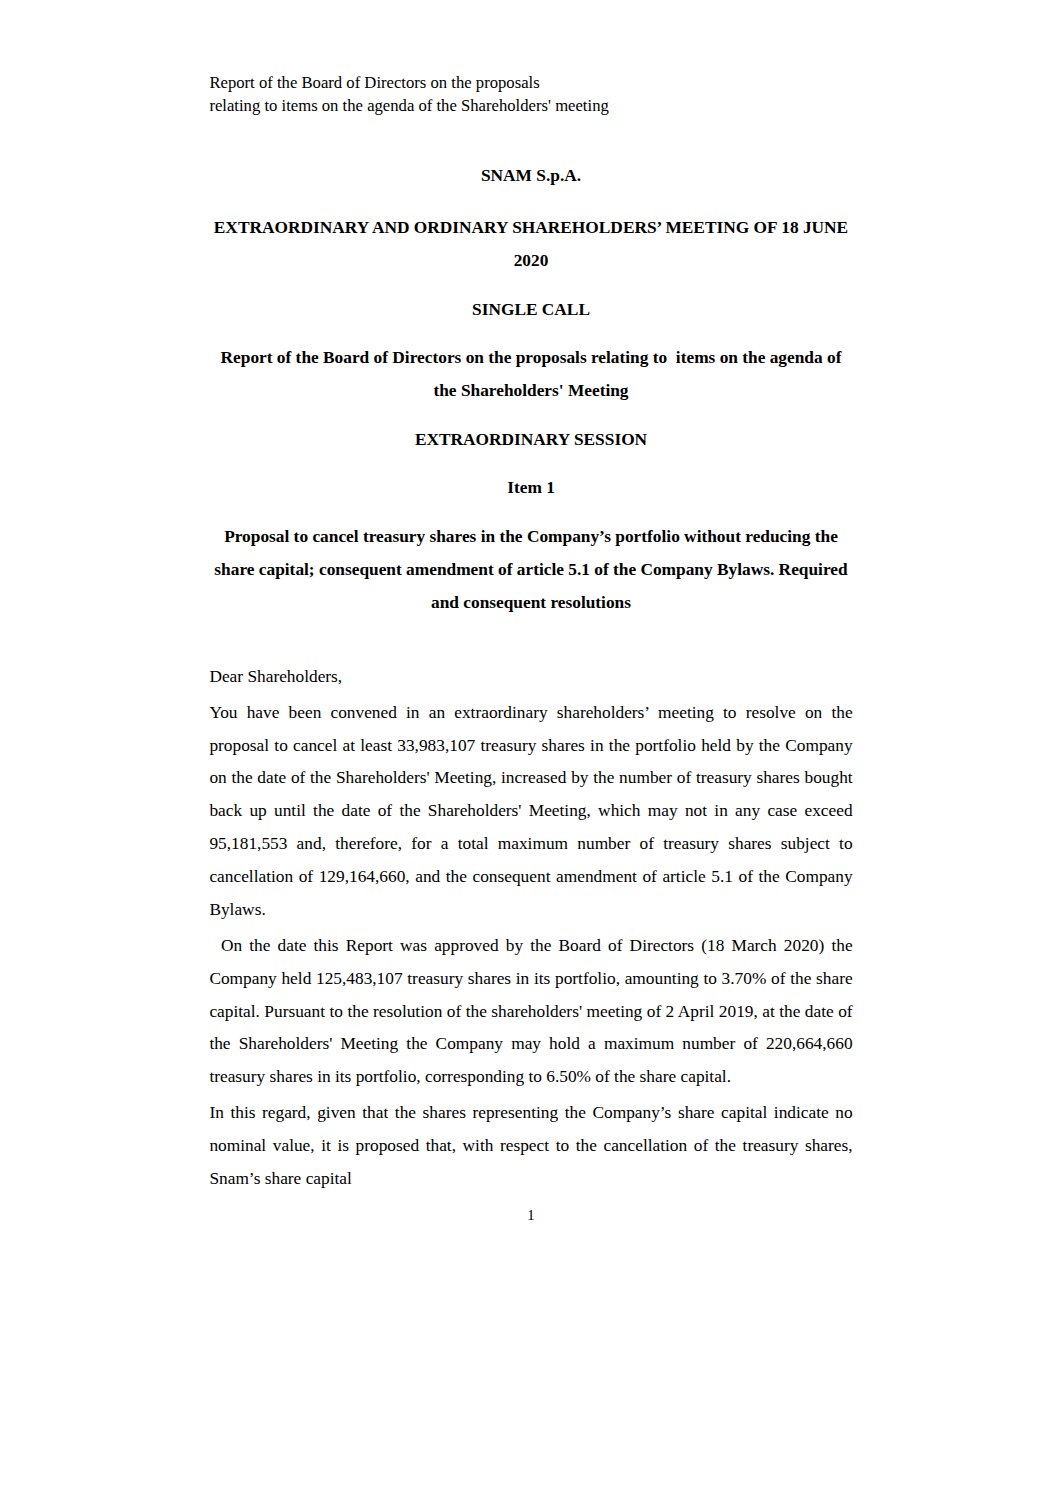Report of the Board of Directors on the proposals
relating to items on the agenda of the Shareholders' meeting
SNAM S.p.A.
EXTRAORDINARY AND ORDINARY SHAREHOLDERS’ MEETING OF 18 JUNE 2020
SINGLE CALL
Report of the Board of Directors on the proposals relating to items on the agenda of the Shareholders' Meeting
EXTRAORDINARY SESSION
Item 1
Proposal to cancel treasury shares in the Company’s portfolio without reducing the share capital; consequent amendment of article 5.1 of the Company Bylaws. Required and consequent resolutions
Dear Shareholders,
You have been convened in an extraordinary shareholders’ meeting to resolve on the proposal to cancel at least 33,983,107 treasury shares in the portfolio held by the Company on the date of the Shareholders' Meeting, increased by the number of treasury shares bought back up until the date of the Shareholders' Meeting, which may not in any case exceed 95,181,553 and, therefore, for a total maximum number of treasury shares subject to cancellation of 129,164,660, and the consequent amendment of article 5.1 of the Company Bylaws.
On the date this Report was approved by the Board of Directors (18 March 2020) the Company held 125,483,107 treasury shares in its portfolio, amounting to 3.70% of the share capital. Pursuant to the resolution of the shareholders' meeting of 2 April 2019, at the date of the Shareholders' Meeting the Company may hold a maximum number of 220,664,660 treasury shares in its portfolio, corresponding to 6.50% of the share capital.
In this regard, given that the shares representing the Company’s share capital indicate no nominal value, it is proposed that, with respect to the cancellation of the treasury shares, Snam’s share capital
1